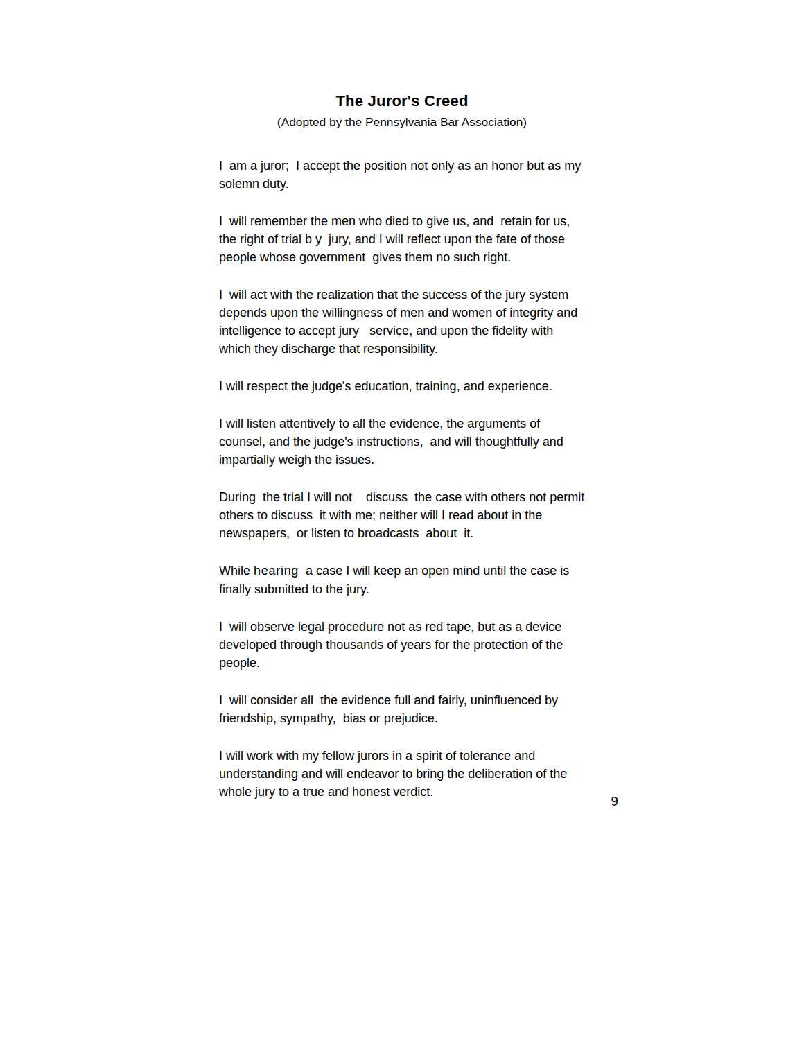The Juror's Creed
(Adopted by the Pennsylvania Bar Association)
I am a juror; I accept the position not only as an honor but as my solemn duty.
I will remember the men who died to give us, and retain for us, the right of trial b y jury, and I will reflect upon the fate of those people whose government gives them no such right.
I will act with the realization that the success of the jury system depends upon the willingness of men and women of integrity and intelligence to accept jury service, and upon the fidelity with which they discharge that responsibility.
I will respect the judge's education, training, and experience.
I will listen attentively to all the evidence, the arguments of counsel, and the judge's instructions, and will thoughtfully and impartially weigh the issues.
During the trial I will not discuss the case with others not permit others to discuss it with me; neither will I read about in the newspapers, or listen to broadcasts about it.
While hearing a case I will keep an open mind until the case is finally submitted to the jury.
I will observe legal procedure not as red tape, but as a device developed through thousands of years for the protection of the people.
I will consider all the evidence full and fairly, uninfluenced by friendship, sympathy, bias or prejudice.
I will work with my fellow jurors in a spirit of tolerance and understanding and will endeavor to bring the deliberation of the whole jury to a true and honest verdict.
9